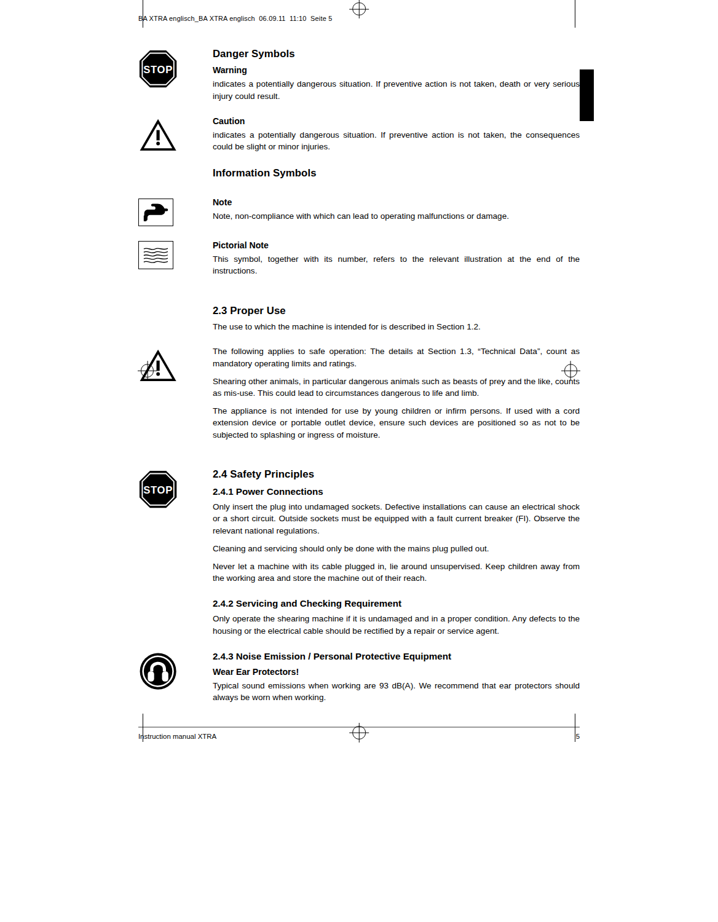BA XTRA englisch_BA XTRA englisch 06.09.11 11:10 Seite 5
STOP
Danger Symbols
Warning
indicates a potentially dangerous situation. If preventive action is not taken, death or very serious injury could result.
Caution
indicates a potentially dangerous situation. If preventive action is not taken, the consequences could be slight or minor injuries.
Information Symbols
Note
Note, non-compliance with which can lead to operating malfunctions or damage.
Pictorial Note
This symbol, together with its number, refers to the relevant illustration at the end of the instructions.
2.3 Proper Use
The use to which the machine is intended for is described in Section 1.2.
The following applies to safe operation: The details at Section 1.3, “Technical Data”, count as mandatory operating limits and ratings.
Shearing other animals, in particular dangerous animals such as beasts of prey and the like, counts as mis-use. This could lead to circumstances dangerous to life and limb.
The appliance is not intended for use by young children or infirm persons. If used with a cord extension device or portable outlet device, ensure such devices are positioned so as not to be subjected to splashing or ingress of moisture.
STOP
2.4 Safety Principles
2.4.1 Power Connections
Only insert the plug into undamaged sockets. Defective installations can cause an electrical shock or a short circuit. Outside sockets must be equipped with a fault current breaker (FI). Observe the relevant national regulations.
Cleaning and servicing should only be done with the mains plug pulled out.
Never let a machine with its cable plugged in, lie around unsupervised. Keep children away from the working area and store the machine out of their reach.
2.4.2 Servicing and Checking Requirement
Only operate the shearing machine if it is undamaged and in a proper condition. Any defects to the housing or the electrical cable should be rectified by a repair or service agent.
2.4.3 Noise Emission / Personal Protective Equipment
Wear Ear Protectors!
Typical sound emissions when working are 93 dB(A). We recommend that ear protectors should always be worn when working.
Instruction manual XTRA
5